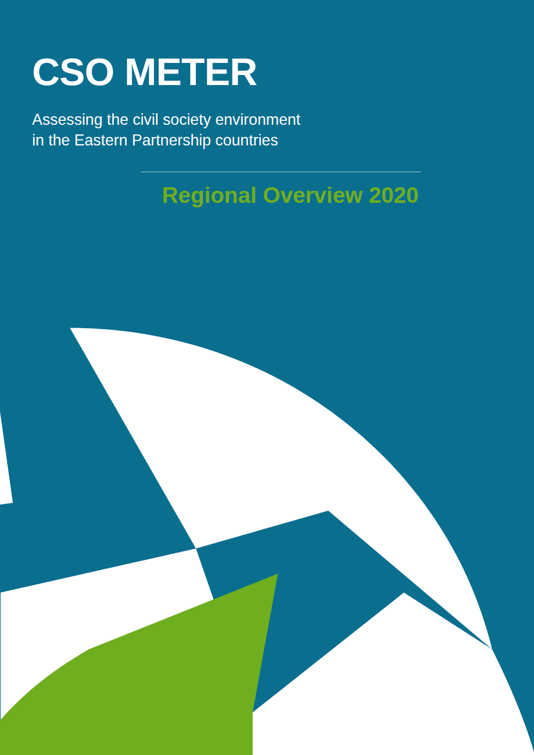CSO Meter
Assessing the civil society environment in the Eastern Partnership countries
Regional Overview 2020